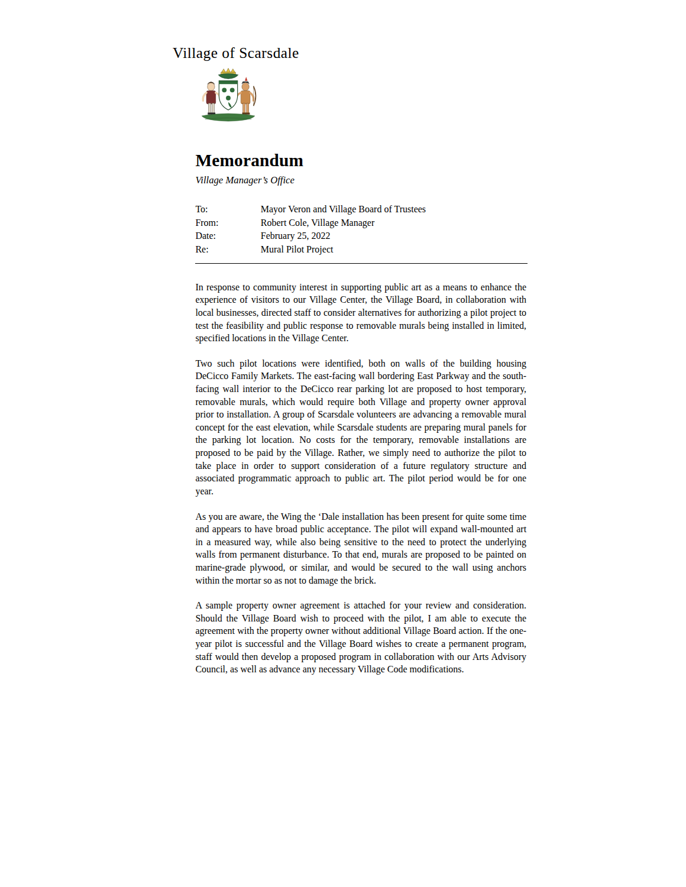Village of Scarsdale
Memorandum
Village Manager’s Office
| To: | Mayor Veron and Village Board of Trustees |
| From: | Robert Cole, Village Manager |
| Date: | February 25, 2022 |
| Re: | Mural Pilot Project |
In response to community interest in supporting public art as a means to enhance the experience of visitors to our Village Center, the Village Board, in collaboration with local businesses, directed staff to consider alternatives for authorizing a pilot project to test the feasibility and public response to removable murals being installed in limited, specified locations in the Village Center.
Two such pilot locations were identified, both on walls of the building housing DeCicco Family Markets. The east-facing wall bordering East Parkway and the south-facing wall interior to the DeCicco rear parking lot are proposed to host temporary, removable murals, which would require both Village and property owner approval prior to installation. A group of Scarsdale volunteers are advancing a removable mural concept for the east elevation, while Scarsdale students are preparing mural panels for the parking lot location. No costs for the temporary, removable installations are proposed to be paid by the Village. Rather, we simply need to authorize the pilot to take place in order to support consideration of a future regulatory structure and associated programmatic approach to public art. The pilot period would be for one year.
As you are aware, the Wing the ‘Dale installation has been present for quite some time and appears to have broad public acceptance. The pilot will expand wall-mounted art in a measured way, while also being sensitive to the need to protect the underlying walls from permanent disturbance. To that end, murals are proposed to be painted on marine-grade plywood, or similar, and would be secured to the wall using anchors within the mortar so as not to damage the brick.
A sample property owner agreement is attached for your review and consideration. Should the Village Board wish to proceed with the pilot, I am able to execute the agreement with the property owner without additional Village Board action. If the one-year pilot is successful and the Village Board wishes to create a permanent program, staff would then develop a proposed program in collaboration with our Arts Advisory Council, as well as advance any necessary Village Code modifications.